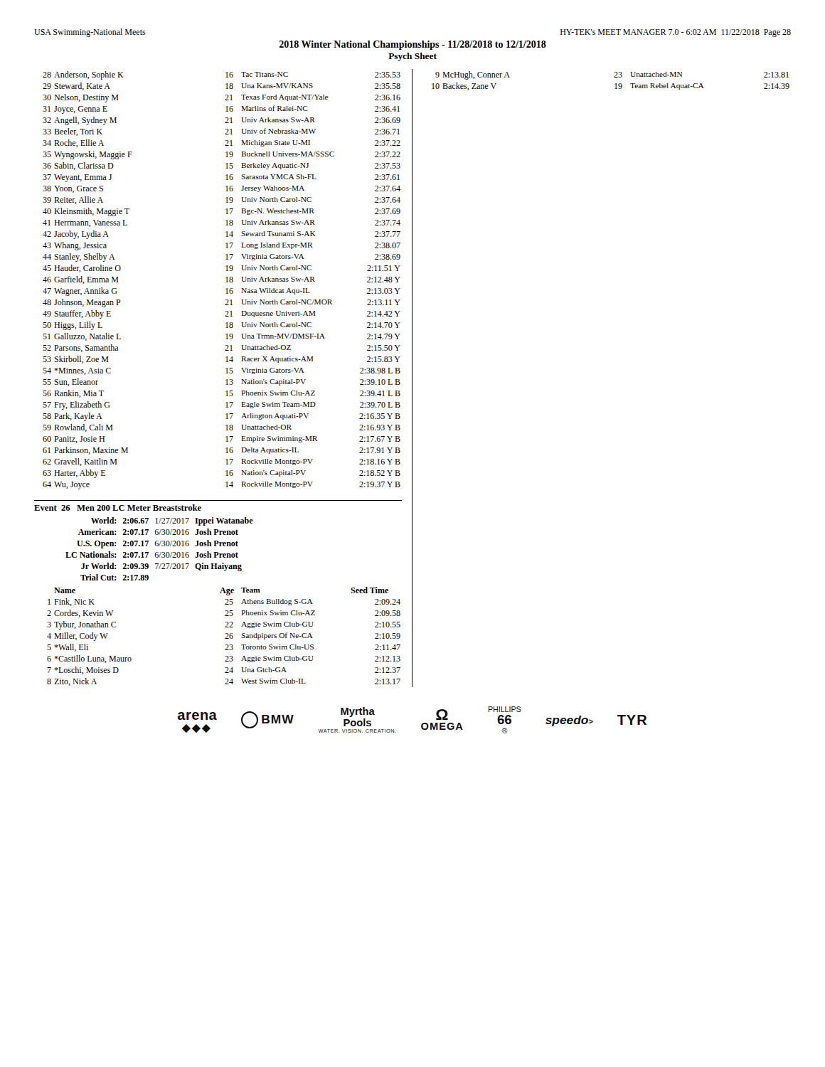USA Swimming-National Meets
HY-TEK's MEET MANAGER 7.0 - 6:02 AM 11/22/2018 Page 28
2018 Winter National Championships - 11/28/2018 to 12/1/2018
Psych Sheet
| 28 | Anderson, Sophie K | 16 | Tac Titans-NC | 2:35.53 |
| 29 | Steward, Kate A | 18 | Una Kans-MV/KANS | 2:35.58 |
| 30 | Nelson, Destiny M | 21 | Texas Ford Aquat-NT/Yale | 2:36.16 |
| 31 | Joyce, Genna E | 16 | Marlins of Ralei-NC | 2:36.41 |
| 32 | Angell, Sydney M | 21 | Univ Arkansas Sw-AR | 2:36.69 |
| 33 | Beeler, Tori K | 21 | Univ of Nebraska-MW | 2:36.71 |
| 34 | Roche, Ellie A | 21 | Michigan State U-MI | 2:37.22 |
| 35 | Wyngowski, Maggie F | 19 | Bucknell Univers-MA/SSSC | 2:37.22 |
| 36 | Sabin, Clarissa D | 15 | Berkeley Aquatic-NJ | 2:37.53 |
| 37 | Weyant, Emma J | 16 | Sarasota YMCA Sh-FL | 2:37.61 |
| 38 | Yoon, Grace S | 16 | Jersey Wahoos-MA | 2:37.64 |
| 39 | Reiter, Allie A | 19 | Univ North Carol-NC | 2:37.64 |
| 40 | Kleinsmith, Maggie T | 17 | Bgc-N. Westchest-MR | 2:37.69 |
| 41 | Herrmann, Vanessa L | 18 | Univ Arkansas Sw-AR | 2:37.74 |
| 42 | Jacoby, Lydia A | 14 | Seward Tsunami S-AK | 2:37.77 |
| 43 | Whang, Jessica | 17 | Long Island Expr-MR | 2:38.07 |
| 44 | Stanley, Shelby A | 17 | Virginia Gators-VA | 2:38.69 |
| 45 | Hauder, Caroline O | 19 | Univ North Carol-NC | 2:11.51 Y |
| 46 | Garfield, Emma M | 18 | Univ Arkansas Sw-AR | 2:12.48 Y |
| 47 | Wagner, Annika G | 16 | Nasa Wildcat Aqu-IL | 2:13.03 Y |
| 48 | Johnson, Meagan P | 21 | Univ North Carol-NC/MOR | 2:13.11 Y |
| 49 | Stauffer, Abby E | 21 | Duquesne Univeri-AM | 2:14.42 Y |
| 50 | Higgs, Lilly L | 18 | Univ North Carol-NC | 2:14.70 Y |
| 51 | Galluzzo, Natalie L | 19 | Una Trmn-MV/DMSF-IA | 2:14.79 Y |
| 52 | Parsons, Samantha | 21 | Unattached-OZ | 2:15.50 Y |
| 53 | Skirboll, Zoe M | 14 | Racer X Aquatics-AM | 2:15.83 Y |
| 54 | *Minnes, Asia C | 15 | Virginia Gators-VA | 2:38.98 L B |
| 55 | Sun, Eleanor | 13 | Nation's Capital-PV | 2:39.10 L B |
| 56 | Rankin, Mia T | 15 | Phoenix Swim Clu-AZ | 2:39.41 L B |
| 57 | Fry, Elizabeth G | 17 | Eagle Swim Team-MD | 2:39.70 L B |
| 58 | Park, Kayle A | 17 | Arlington Aquati-PV | 2:16.35 Y B |
| 59 | Rowland, Cali M | 18 | Unattached-OR | 2:16.93 Y B |
| 60 | Panitz, Josie H | 17 | Empire Swimming-MR | 2:17.67 Y B |
| 61 | Parkinson, Maxine M | 16 | Delta Aquatics-IL | 2:17.91 Y B |
| 62 | Gravell, Kaitlin M | 17 | Rockville Montgo-PV | 2:18.16 Y B |
| 63 | Harter, Abby E | 16 | Nation's Capital-PV | 2:18.52 Y B |
| 64 | Wu, Joyce | 14 | Rockville Montgo-PV | 2:19.37 Y B |
Event 26 Men 200 LC Meter Breaststroke
| World: | 2:06.67 | 1/27/2017 | Ippei Watanabe |
| American: | 2:07.17 | 6/30/2016 | Josh Prenot |
| U.S. Open: | 2:07.17 | 6/30/2016 | Josh Prenot |
| LC Nationals: | 2:07.17 | 6/30/2016 | Josh Prenot |
| Jr World: | 2:09.39 | 7/27/2017 | Qin Haiyang |
| Trial Cut: | 2:17.89 | | |
| | Name | Age | Team | Seed Time |
| 1 | Fink, Nic K | 25 | Athens Bulldog S-GA | 2:09.24 |
| 2 | Cordes, Kevin W | 25 | Phoenix Swim Clu-AZ | 2:09.58 |
| 3 | Tybur, Jonathan C | 22 | Aggie Swim Club-GU | 2:10.55 |
| 4 | Miller, Cody W | 26 | Sandpipers Of Ne-CA | 2:10.59 |
| 5 | *Wall, Eli | 23 | Toronto Swim Clu-US | 2:11.47 |
| 6 | *Castillo Luna, Mauro | 23 | Aggie Swim Club-GU | 2:12.13 |
| 7 | *Loschi, Moises D | 24 | Una Gtch-GA | 2:12.37 |
| 8 | Zito, Nick A | 24 | West Swim Club-IL | 2:13.17 |
| 9 | McHugh, Conner A | 23 | Unattached-MN | 2:13.81 |
| 10 | Backes, Zane V | 19 | Team Rebel Aquat-CA | 2:14.39 |
arena◆◆◆
BMW
Myrtha
Pools WATER. VISION. CREATION.
ΩOMEGA
PHILLIPS66®
speedo>
TYR